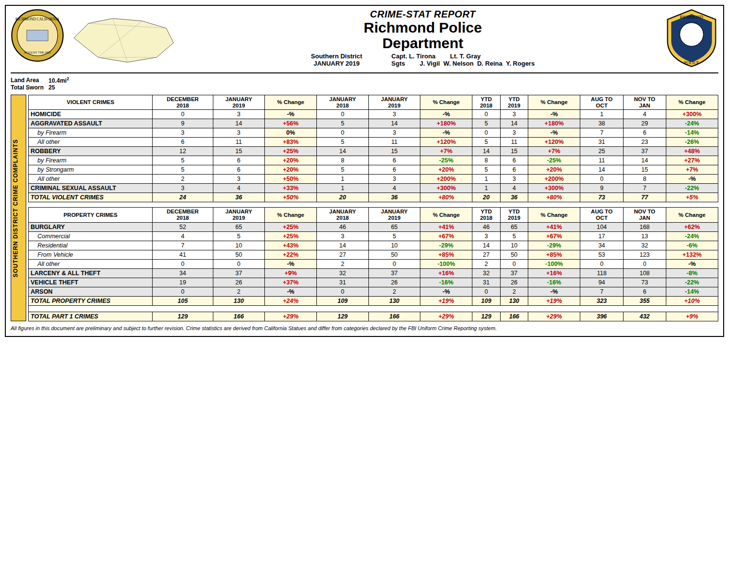CRIME-STAT REPORT
Richmond Police
Department
Southern District
JANUARY 2019
Capt. L. Tirona Lt. T. Gray
Sgts J. Vigil W. Nelson D. Reina Y. Rogers
| Land Area | 10.4mi 2 |
| Total Sworn | 25 |
SOUTHERN DISTRICT CRIME COMPLAINTS
| VIOLENT CRIMES | DECEMBER 2018 | JANUARY 2019 | % Change | JANUARY 2018 | JANUARY 2019 | % Change | YTD 2018 | YTD 2019 | % Change | AUG TO OCT | NOV TO JAN | % Change |
| --- | --- | --- | --- | --- | --- | --- | --- | --- | --- | --- | --- | --- |
| HOMICIDE | 0 | 3 | -% | 0 | 3 | -% | 0 | 3 | -% | 1 | 4 | +300% |
| AGGRAVATED ASSAULT | 9 | 14 | +56% | 5 | 14 | +180% | 5 | 14 | +180% | 38 | 29 | -24% |
| by Firearm | 3 | 3 | 0% | 0 | 3 | -% | 0 | 3 | -% | 7 | 6 | -14% |
| All other | 6 | 11 | +83% | 5 | 11 | +120% | 5 | 11 | +120% | 31 | 23 | -26% |
| ROBBERY | 12 | 15 | +25% | 14 | 15 | +7% | 14 | 15 | +7% | 25 | 37 | +48% |
| by Firearm | 5 | 6 | +20% | 8 | 6 | -25% | 8 | 6 | -25% | 11 | 14 | +27% |
| by Strongarm | 5 | 6 | +20% | 5 | 6 | +20% | 5 | 6 | +20% | 14 | 15 | +7% |
| All other | 2 | 3 | +50% | 1 | 3 | +200% | 1 | 3 | +200% | 0 | 8 | -% |
| CRIMINAL SEXUAL ASSAULT | 3 | 4 | +33% | 1 | 4 | +300% | 1 | 4 | +300% | 9 | 7 | -22% |
| TOTAL VIOLENT CRIMES | 24 | 36 | +50% | 20 | 36 | +80% | 20 | 36 | +80% | 73 | 77 | +5% |
| PROPERTY CRIMES | DECEMBER 2018 | JANUARY 2019 | % Change | JANUARY 2018 | JANUARY 2019 | % Change | YTD 2018 | YTD 2019 | % Change | AUG TO OCT | NOV TO JAN | % Change |
| --- | --- | --- | --- | --- | --- | --- | --- | --- | --- | --- | --- | --- |
| BURGLARY | 52 | 65 | +25% | 46 | 65 | +41% | 46 | 65 | +41% | 104 | 168 | +62% |
| Commercial | 4 | 5 | +25% | 3 | 5 | +67% | 3 | 5 | +67% | 17 | 13 | -24% |
| Residential | 7 | 10 | +43% | 14 | 10 | -29% | 14 | 10 | -29% | 34 | 32 | -6% |
| From Vehicle | 41 | 50 | +22% | 27 | 50 | +85% | 27 | 50 | +85% | 53 | 123 | +132% |
| All other | 0 | 0 | -% | 2 | 0 | -100% | 2 | 0 | -100% | 0 | 0 | -% |
| LARCENY & ALL THEFT | 34 | 37 | +9% | 32 | 37 | +16% | 32 | 37 | +16% | 118 | 108 | -8% |
| VEHICLE THEFT | 19 | 26 | +37% | 31 | 26 | -16% | 31 | 26 | -16% | 94 | 73 | -22% |
| ARSON | 0 | 2 | -% | 0 | 2 | -% | 0 | 2 | -% | 7 | 6 | -14% |
| TOTAL PROPERTY CRIMES | 105 | 130 | +24% | 109 | 130 | +19% | 109 | 130 | +19% | 323 | 355 | +10% |
| TOTAL PART 1 CRIMES | 129 | 166 | +29% | 129 | 166 | +29% | 129 | 166 | +29% | 396 | 432 | +9% |
All figures in this document are preliminary and subject to further revision. Crime statistics are derived from California Statues and differ from categories declared by the FBI Uniform Crime Reporting system.